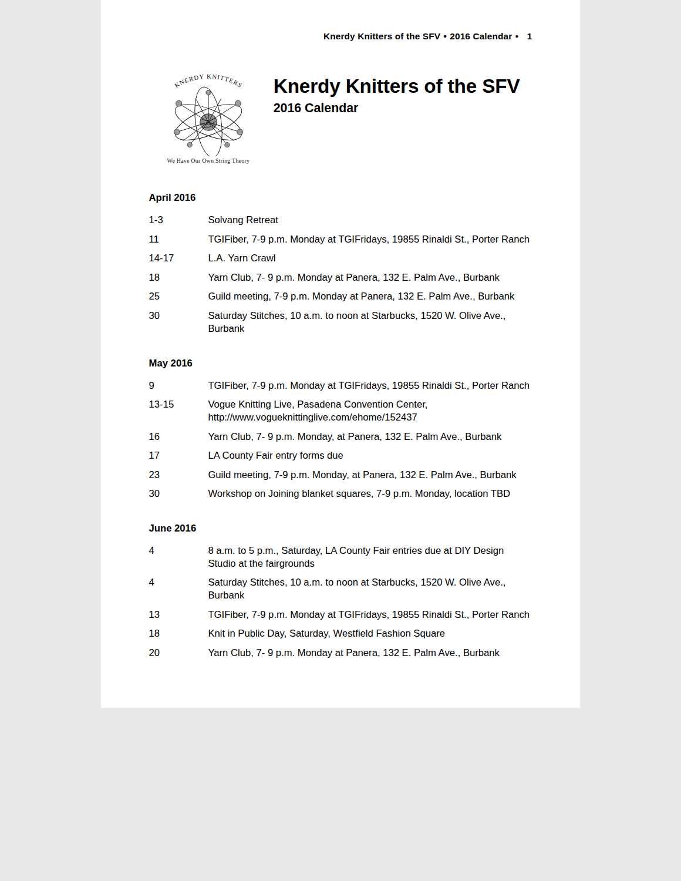Knerdy Knitters of the SFV•2016 Calendar•1
KNERDY KNITTERS
We Have Our Own String Theory
Knerdy Knitters of the SFV
2016 Calendar
April 2016
| 1-3 | Solvang Retreat |
| 11 | TGIFiber, 7-9 p.m. Monday at TGIFridays, 19855 Rinaldi St., Porter Ranch |
| 14-17 | L.A. Yarn Crawl |
| 18 | Yarn Club, 7- 9 p.m. Monday at Panera, 132 E. Palm Ave., Burbank |
| 25 | Guild meeting, 7-9 p.m. Monday at Panera, 132 E. Palm Ave., Burbank |
| 30 | Saturday Stitches, 10 a.m. to noon at Starbucks, 1520 W. Olive Ave., Burbank |
May 2016
| 9 | TGIFiber, 7-9 p.m. Monday at TGIFridays, 19855 Rinaldi St., Porter Ranch |
| 13-15 | Vogue Knitting Live, Pasadena Convention Center, http://www.vogueknittinglive.com/ehome/152437 |
| 16 | Yarn Club, 7- 9 p.m. Monday, at Panera, 132 E. Palm Ave., Burbank |
| 17 | LA County Fair entry forms due |
| 23 | Guild meeting, 7-9 p.m. Monday, at Panera, 132 E. Palm Ave., Burbank |
| 30 | Workshop on Joining blanket squares, 7-9 p.m. Monday, location TBD |
June 2016
| 4 | 8 a.m. to 5 p.m., Saturday, LA County Fair entries due at DIY Design Studio at the fairgrounds |
| 4 | Saturday Stitches, 10 a.m. to noon at Starbucks, 1520 W. Olive Ave., Burbank |
| 13 | TGIFiber, 7-9 p.m. Monday at TGIFridays, 19855 Rinaldi St., Porter Ranch |
| 18 | Knit in Public Day, Saturday, Westfield Fashion Square |
| 20 | Yarn Club, 7- 9 p.m. Monday at Panera, 132 E. Palm Ave., Burbank |